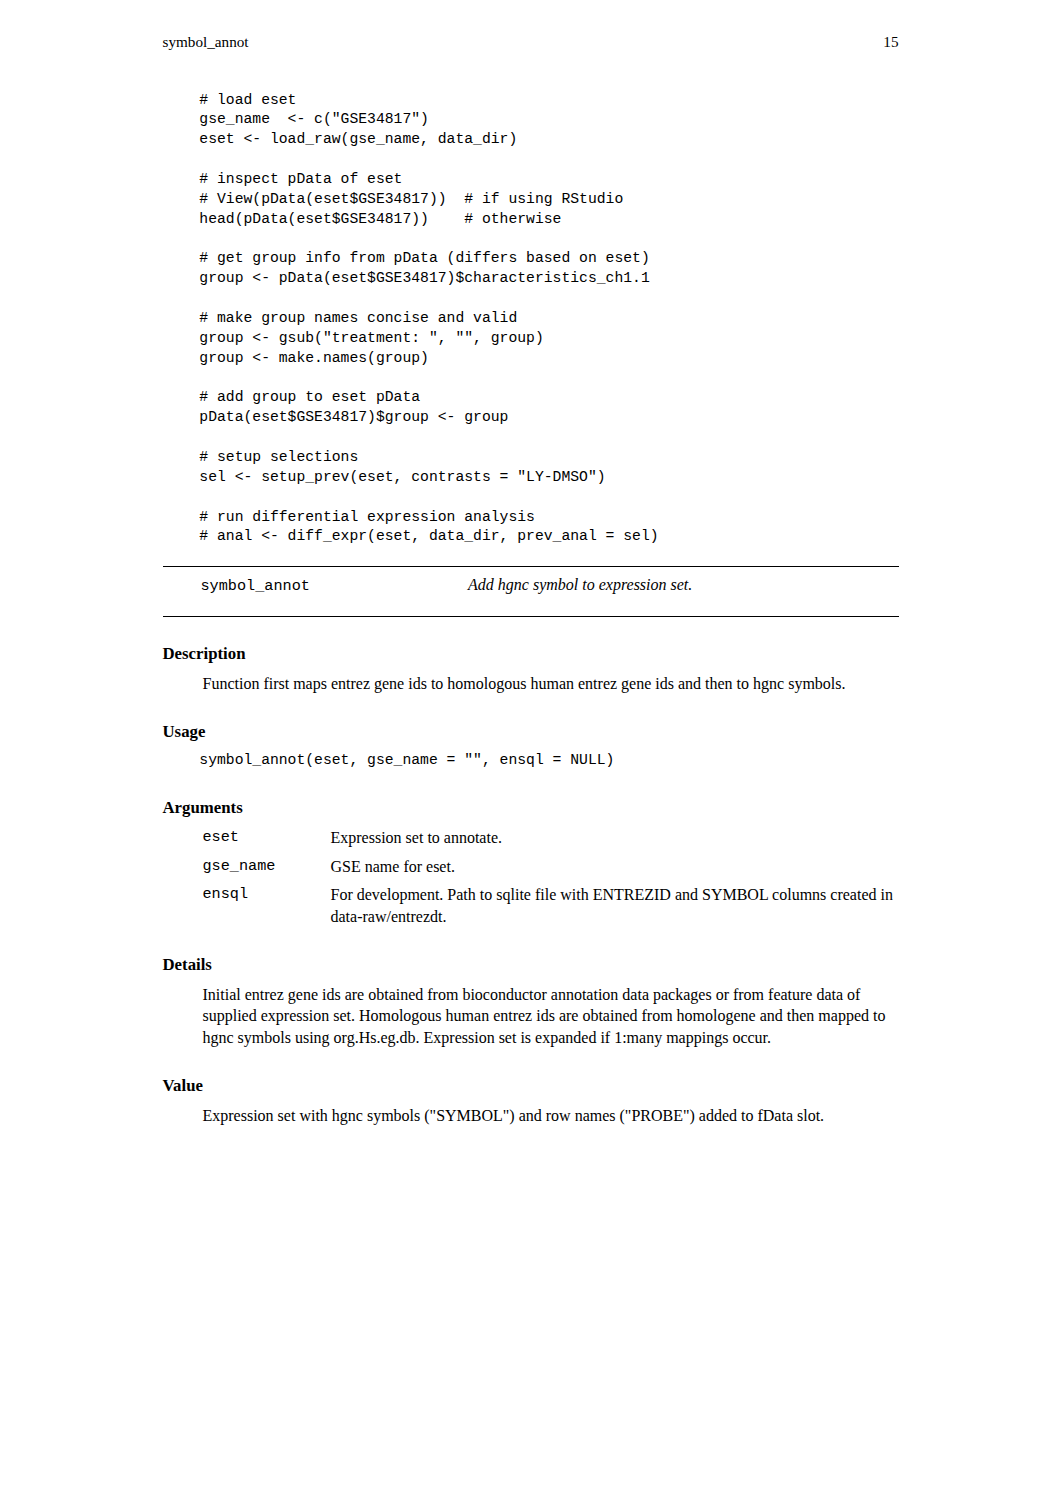symbol_annot 15
# load eset
gse_name  <- c("GSE34817")
eset <- load_raw(gse_name, data_dir)

# inspect pData of eset
# View(pData(eset$GSE34817))  # if using RStudio
head(pData(eset$GSE34817))    # otherwise

# get group info from pData (differs based on eset)
group <- pData(eset$GSE34817)$characteristics_ch1.1

# make group names concise and valid
group <- gsub("treatment: ", "", group)
group <- make.names(group)

# add group to eset pData
pData(eset$GSE34817)$group <- group

# setup selections
sel <- setup_prev(eset, contrasts = "LY-DMSO")

# run differential expression analysis
# anal <- diff_expr(eset, data_dir, prev_anal = sel)
symbol_annot Add hgnc symbol to expression set.
Description
Function first maps entrez gene ids to homologous human entrez gene ids and then to hgnc symbols.
Usage
symbol_annot(eset, gse_name = "", ensql = NULL)
Arguments
eset
Expression set to annotate.
gse_name
GSE name for eset.
ensql
For development. Path to sqlite file with ENTREZID and SYMBOL columns created in data-raw/entrezdt.
Details
Initial entrez gene ids are obtained from bioconductor annotation data packages or from feature data of supplied expression set. Homologous human entrez ids are obtained from homologene and then mapped to hgnc symbols using org.Hs.eg.db. Expression set is expanded if 1:many mappings occur.
Value
Expression set with hgnc symbols ("SYMBOL") and row names ("PROBE") added to fData slot.